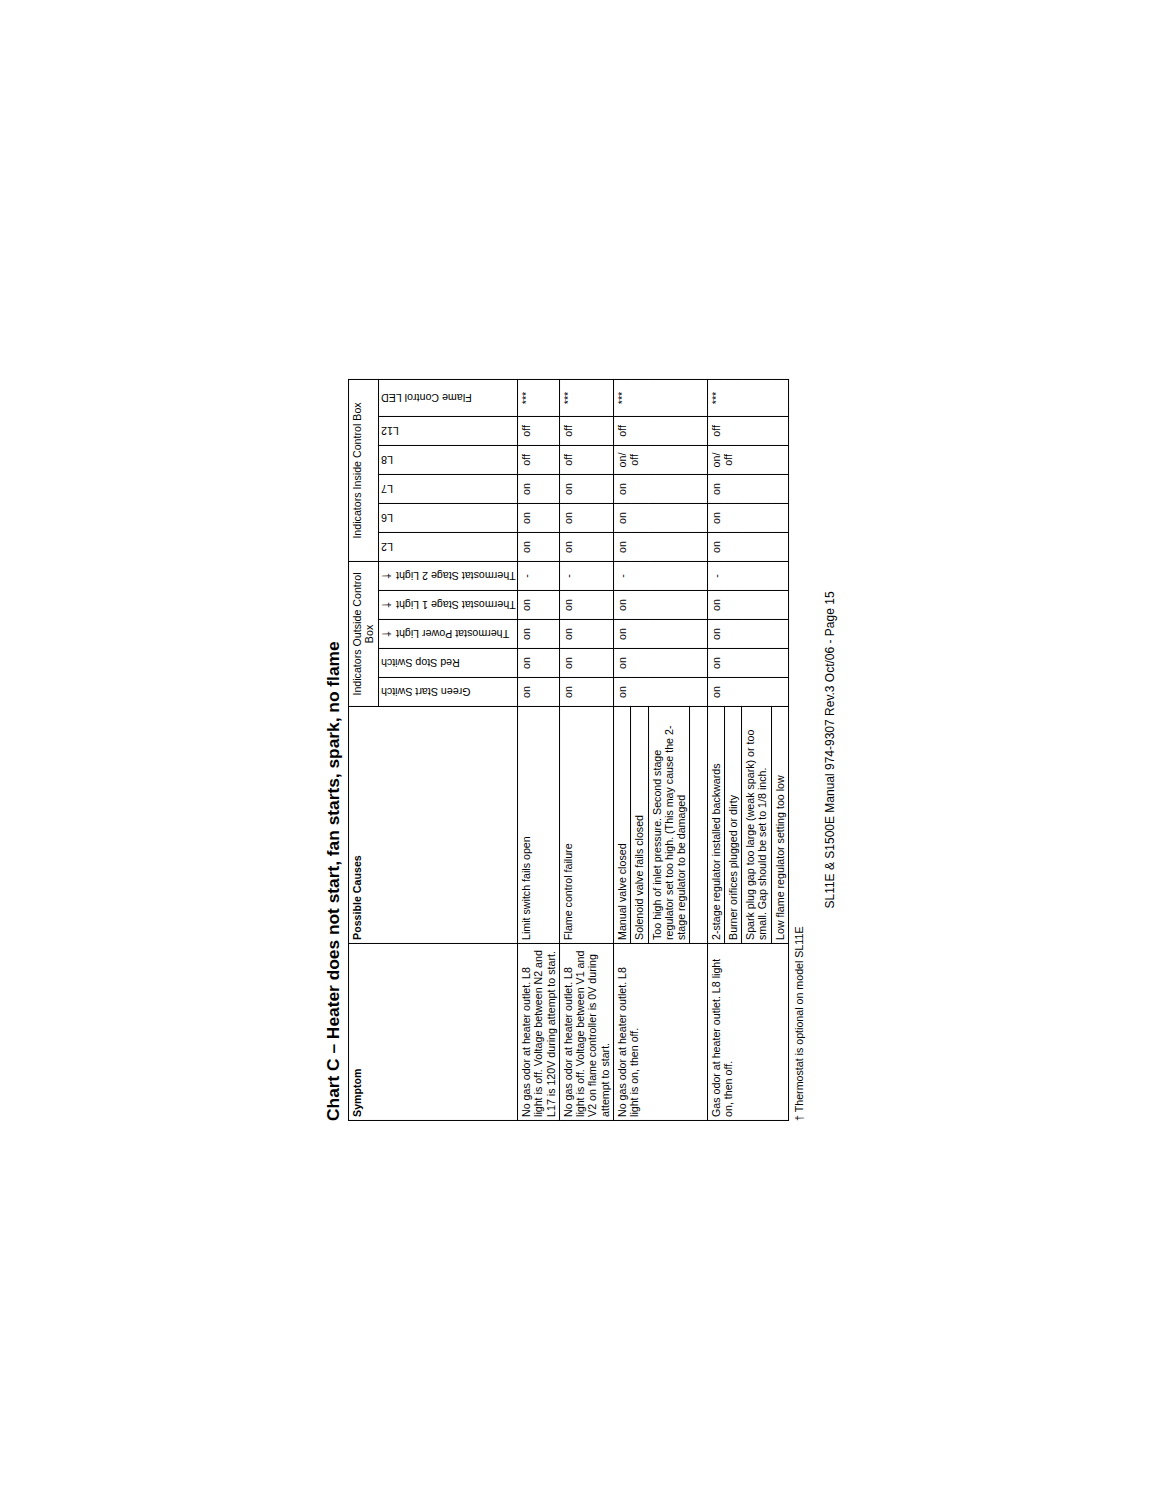Chart C – Heater does not start, fan starts, spark, no flame
| Symptom | Possible Causes | Indicators Outside Control Box | Indicators Inside Control Box |
| --- | --- | --- | --- |
| Green Start Switch | Red Stop Switch | Thermostat Power Light † | Thermostat Stage 1 Light † | Thermostat Stage 2 Light † | L2 | L6 | L7 | L8 | L12 | Flame Control LED |
| No gas odor at heater outlet. L8 light is off. Voltage between N2 and L17 is 120V during attempt to start. | Limit switch fails open | on | on | on | on | - | on | on | on | off | off | *** |
| No gas odor at heater outlet. L8 light is off. Voltage between V1 and V2 on flame controller is 0V during attempt to start. | Flame control failure | on | on | on | on | - | on | on | on | off | off | *** |
| No gas odor at heater outlet. L8 light is on, then off. | Manual valve closed | on | on | on | on | - | on | on | on | on/ off | off | *** |
| Solenoid valve fails closed |
| Too high of inlet pressure. Second stage regulator set too high. (This may cause the 2-stage regulator to be damaged |
| Gas odor at heater outlet. L8 light on, then off. | 2-stage regulator installed backwards | on | on | on | on | - | on | on | on | on/ off | off | *** |
| Burner orifices plugged or dirty |
| Spark plug gap too large (weak spark) or too small. Gap should be set to 1/8 inch. |
| Low flame regulator setting too low |
† Thermostat is optional on model SL11E
SL11E & S1500E Manual 974-9307 Rev.3 Oct/06 - Page 15